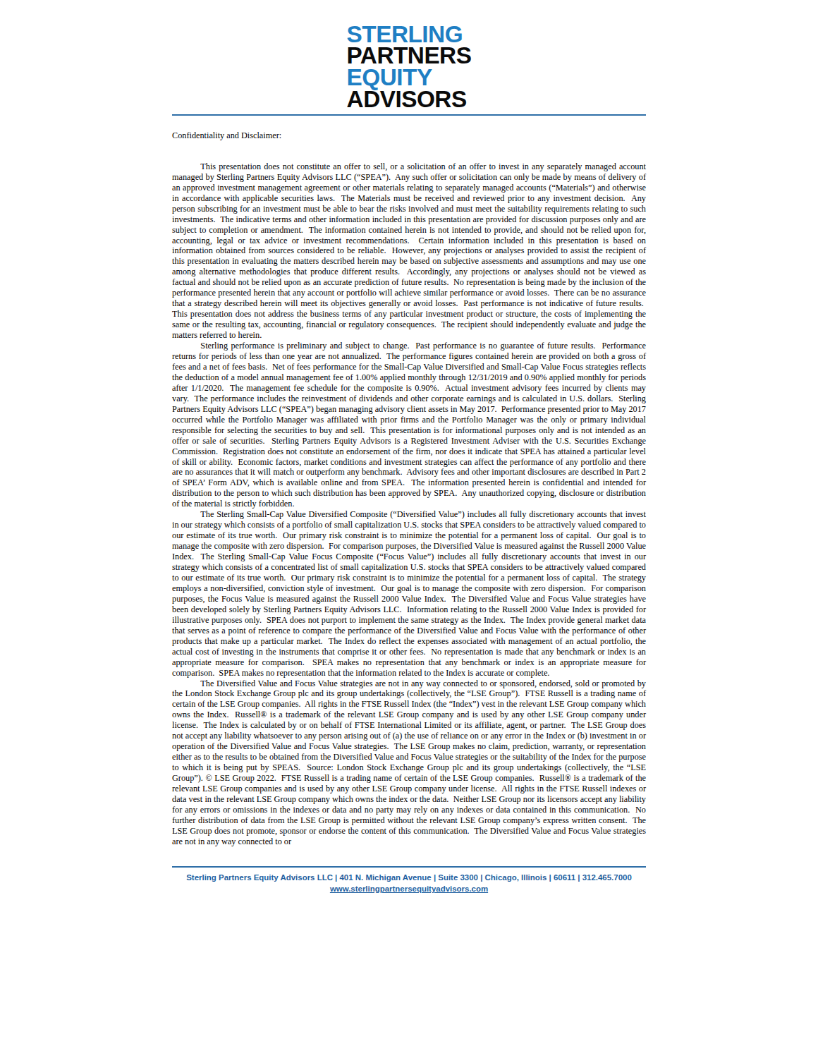STERLING
PARTNERS
EQUITY
ADVISORS
Confidentiality and Disclaimer:
This presentation does not constitute an offer to sell, or a solicitation of an offer to invest in any separately managed account managed by Sterling Partners Equity Advisors LLC (“SPEA”). Any such offer or solicitation can only be made by means of delivery of an approved investment management agreement or other materials relating to separately managed accounts (“Materials”) and otherwise in accordance with applicable securities laws. The Materials must be received and reviewed prior to any investment decision. Any person subscribing for an investment must be able to bear the risks involved and must meet the suitability requirements relating to such investments. The indicative terms and other information included in this presentation are provided for discussion purposes only and are subject to completion or amendment. The information contained herein is not intended to provide, and should not be relied upon for, accounting, legal or tax advice or investment recommendations. Certain information included in this presentation is based on information obtained from sources considered to be reliable. However, any projections or analyses provided to assist the recipient of this presentation in evaluating the matters described herein may be based on subjective assessments and assumptions and may use one among alternative methodologies that produce different results. Accordingly, any projections or analyses should not be viewed as factual and should not be relied upon as an accurate prediction of future results. No representation is being made by the inclusion of the performance presented herein that any account or portfolio will achieve similar performance or avoid losses. There can be no assurance that a strategy described herein will meet its objectives generally or avoid losses. Past performance is not indicative of future results. This presentation does not address the business terms of any particular investment product or structure, the costs of implementing the same or the resulting tax, accounting, financial or regulatory consequences. The recipient should independently evaluate and judge the matters referred to herein.
Sterling performance is preliminary and subject to change. Past performance is no guarantee of future results. Performance returns for periods of less than one year are not annualized. The performance figures contained herein are provided on both a gross of fees and a net of fees basis. Net of fees performance for the Small-Cap Value Diversified and Small-Cap Value Focus strategies reflects the deduction of a model annual management fee of 1.00% applied monthly through 12/31/2019 and 0.90% applied monthly for periods after 1/1/2020. The management fee schedule for the composite is 0.90%. Actual investment advisory fees incurred by clients may vary. The performance includes the reinvestment of dividends and other corporate earnings and is calculated in U.S. dollars. Sterling Partners Equity Advisors LLC (“SPEA”) began managing advisory client assets in May 2017. Performance presented prior to May 2017 occurred while the Portfolio Manager was affiliated with prior firms and the Portfolio Manager was the only or primary individual responsible for selecting the securities to buy and sell. This presentation is for informational purposes only and is not intended as an offer or sale of securities. Sterling Partners Equity Advisors is a Registered Investment Adviser with the U.S. Securities Exchange Commission. Registration does not constitute an endorsement of the firm, nor does it indicate that SPEA has attained a particular level of skill or ability. Economic factors, market conditions and investment strategies can affect the performance of any portfolio and there are no assurances that it will match or outperform any benchmark. Advisory fees and other important disclosures are described in Part 2 of SPEA’ Form ADV, which is available online and from SPEA. The information presented herein is confidential and intended for distribution to the person to which such distribution has been approved by SPEA. Any unauthorized copying, disclosure or distribution of the material is strictly forbidden.
The Sterling Small-Cap Value Diversified Composite (“Diversified Value”) includes all fully discretionary accounts that invest in our strategy which consists of a portfolio of small capitalization U.S. stocks that SPEA considers to be attractively valued compared to our estimate of its true worth. Our primary risk constraint is to minimize the potential for a permanent loss of capital. Our goal is to manage the composite with zero dispersion. For comparison purposes, the Diversified Value is measured against the Russell 2000 Value Index. The Sterling Small-Cap Value Focus Composite (“Focus Value”) includes all fully discretionary accounts that invest in our strategy which consists of a concentrated list of small capitalization U.S. stocks that SPEA considers to be attractively valued compared to our estimate of its true worth. Our primary risk constraint is to minimize the potential for a permanent loss of capital. The strategy employs a non-diversified, conviction style of investment. Our goal is to manage the composite with zero dispersion. For comparison purposes, the Focus Value is measured against the Russell 2000 Value Index. The Diversified Value and Focus Value strategies have been developed solely by Sterling Partners Equity Advisors LLC. Information relating to the Russell 2000 Value Index is provided for illustrative purposes only. SPEA does not purport to implement the same strategy as the Index. The Index provide general market data that serves as a point of reference to compare the performance of the Diversified Value and Focus Value with the performance of other products that make up a particular market. The Index do reflect the expenses associated with management of an actual portfolio, the actual cost of investing in the instruments that comprise it or other fees. No representation is made that any benchmark or index is an appropriate measure for comparison. SPEA makes no representation that any benchmark or index is an appropriate measure for comparison. SPEA makes no representation that the information related to the Index is accurate or complete.
The Diversified Value and Focus Value strategies are not in any way connected to or sponsored, endorsed, sold or promoted by the London Stock Exchange Group plc and its group undertakings (collectively, the “LSE Group”). FTSE Russell is a trading name of certain of the LSE Group companies. All rights in the FTSE Russell Index (the “Index”) vest in the relevant LSE Group company which owns the Index. Russell® is a trademark of the relevant LSE Group company and is used by any other LSE Group company under license. The Index is calculated by or on behalf of FTSE International Limited or its affiliate, agent, or partner. The LSE Group does not accept any liability whatsoever to any person arising out of (a) the use of reliance on or any error in the Index or (b) investment in or operation of the Diversified Value and Focus Value strategies. The LSE Group makes no claim, prediction, warranty, or representation either as to the results to be obtained from the Diversified Value and Focus Value strategies or the suitability of the Index for the purpose to which it is being put by SPEAS. Source: London Stock Exchange Group plc and its group undertakings (collectively, the “LSE Group”). © LSE Group 2022. FTSE Russell is a trading name of certain of the LSE Group companies. Russell® is a trademark of the relevant LSE Group companies and is used by any other LSE Group company under license. All rights in the FTSE Russell indexes or data vest in the relevant LSE Group company which owns the index or the data. Neither LSE Group nor its licensors accept any liability for any errors or omissions in the indexes or data and no party may rely on any indexes or data contained in this communication. No further distribution of data from the LSE Group is permitted without the relevant LSE Group company’s express written consent. The LSE Group does not promote, sponsor or endorse the content of this communication. The Diversified Value and Focus Value strategies are not in any way connected to or
Sterling Partners Equity Advisors LLC | 401 N. Michigan Avenue | Suite 3300 | Chicago, Illinois | 60611 | 312.465.7000
www.sterlingpartnersequityadvisors.com